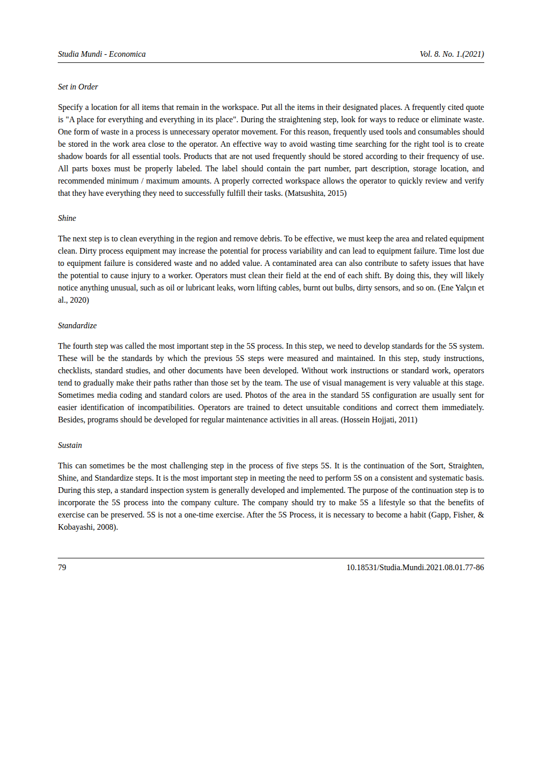Studia Mundi - Economica Vol. 8. No. 1.(2021)
Set in Order
Specify a location for all items that remain in the workspace. Put all the items in their designated places. A frequently cited quote is "A place for everything and everything in its place". During the straightening step, look for ways to reduce or eliminate waste. One form of waste in a process is unnecessary operator movement. For this reason, frequently used tools and consumables should be stored in the work area close to the operator. An effective way to avoid wasting time searching for the right tool is to create shadow boards for all essential tools. Products that are not used frequently should be stored according to their frequency of use. All parts boxes must be properly labeled. The label should contain the part number, part description, storage location, and recommended minimum / maximum amounts. A properly corrected workspace allows the operator to quickly review and verify that they have everything they need to successfully fulfill their tasks. (Matsushita, 2015)
Shine
The next step is to clean everything in the region and remove debris. To be effective, we must keep the area and related equipment clean. Dirty process equipment may increase the potential for process variability and can lead to equipment failure. Time lost due to equipment failure is considered waste and no added value. A contaminated area can also contribute to safety issues that have the potential to cause injury to a worker. Operators must clean their field at the end of each shift. By doing this, they will likely notice anything unusual, such as oil or lubricant leaks, worn lifting cables, burnt out bulbs, dirty sensors, and so on. (Ene Yalçın et al., 2020)
Standardize
The fourth step was called the most important step in the 5S process. In this step, we need to develop standards for the 5S system. These will be the standards by which the previous 5S steps were measured and maintained. In this step, study instructions, checklists, standard studies, and other documents have been developed. Without work instructions or standard work, operators tend to gradually make their paths rather than those set by the team. The use of visual management is very valuable at this stage. Sometimes media coding and standard colors are used. Photos of the area in the standard 5S configuration are usually sent for easier identification of incompatibilities. Operators are trained to detect unsuitable conditions and correct them immediately. Besides, programs should be developed for regular maintenance activities in all areas. (Hossein Hojjati, 2011)
Sustain
This can sometimes be the most challenging step in the process of five steps 5S. It is the continuation of the Sort, Straighten, Shine, and Standardize steps. It is the most important step in meeting the need to perform 5S on a consistent and systematic basis. During this step, a standard inspection system is generally developed and implemented. The purpose of the continuation step is to incorporate the 5S process into the company culture. The company should try to make 5S a lifestyle so that the benefits of exercise can be preserved. 5S is not a one-time exercise. After the 5S Process, it is necessary to become a habit (Gapp, Fisher, & Kobayashi, 2008).
79 10.18531/Studia.Mundi.2021.08.01.77-86